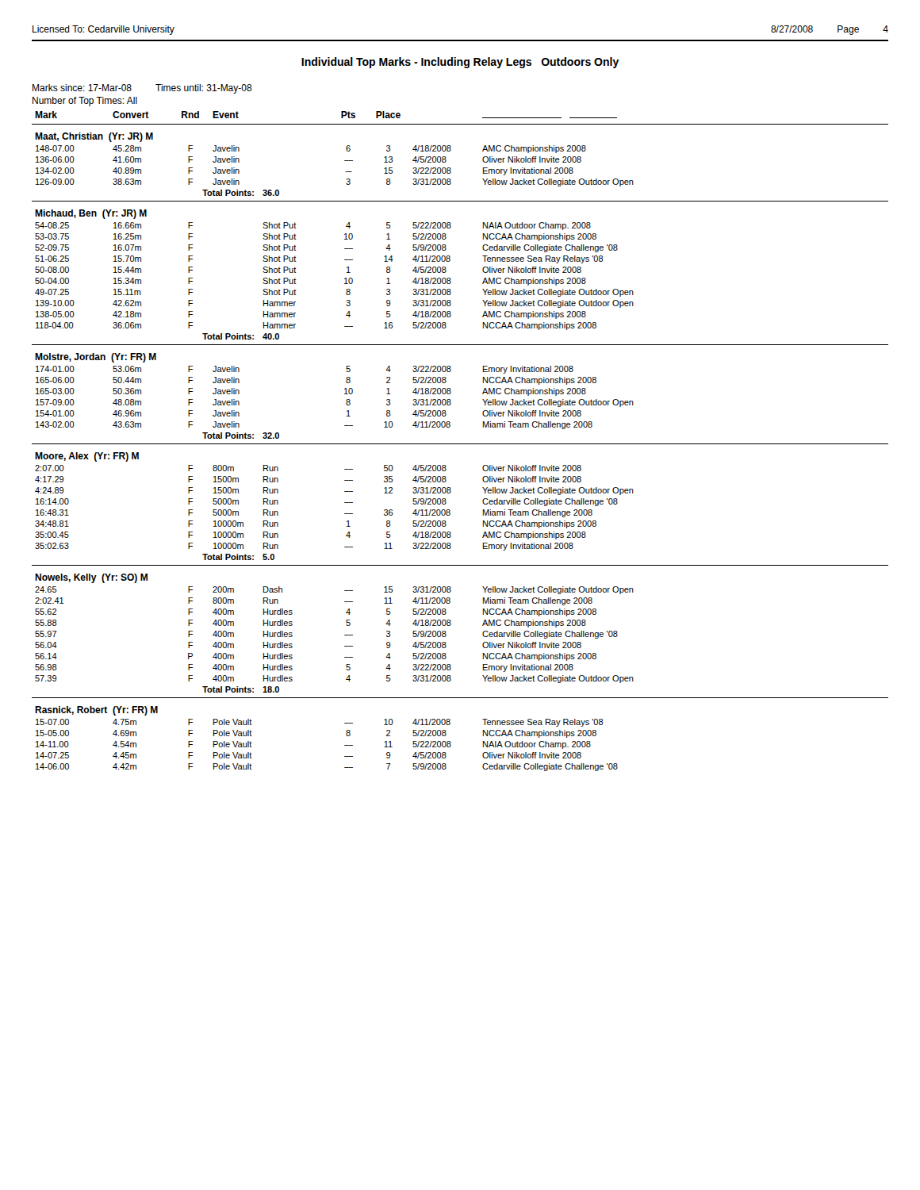Licensed To: Cedarville University
8/27/2008 Page 4
Individual Top Marks - Including Relay Legs Outdoors Only
Marks since: 17-Mar-08 Times until: 31-May-08
Number of Top Times: All
| Mark | Convert | Rnd | Event | Pts | Place | | |
| --- | --- | --- | --- | --- | --- | --- | --- |
| Maat, Christian (Yr: JR) M |
| 148-07.00 | 45.28m | F | Javelin | 6 | 3 | 4/18/2008 | AMC Championships 2008 |
| 136-06.00 | 41.60m | F | Javelin | ---- | 13 | 4/5/2008 | Oliver Nikoloff Invite 2008 |
| 134-02.00 | 40.89m | F | Javelin | --- | 15 | 3/22/2008 | Emory Invitational 2008 |
| 126-09.00 | 38.63m | F | Javelin | 3 | 8 | 3/31/2008 | Yellow Jacket Collegiate Outdoor Open |
| Total Points: | 36.0 |
| Michaud, Ben (Yr: JR) M |
| 54-08.25 | 16.66m | F | | Shot Put | 4 | 5 | 5/22/2008 | NAIA Outdoor Champ. 2008 |
| 53-03.75 | 16.25m | F | | Shot Put | 10 | 1 | 5/2/2008 | NCCAA Championships 2008 |
| 52-09.75 | 16.07m | F | | Shot Put | ---- | 4 | 5/9/2008 | Cedarville Collegiate Challenge '08 |
| 51-06.25 | 15.70m | F | | Shot Put | ---- | 14 | 4/11/2008 | Tennessee Sea Ray Relays '08 |
| 50-08.00 | 15.44m | F | | Shot Put | 1 | 8 | 4/5/2008 | Oliver Nikoloff Invite 2008 |
| 50-04.00 | 15.34m | F | | Shot Put | 10 | 1 | 4/18/2008 | AMC Championships 2008 |
| 49-07.25 | 15.11m | F | | Shot Put | 8 | 3 | 3/31/2008 | Yellow Jacket Collegiate Outdoor Open |
| 139-10.00 | 42.62m | F | | Hammer | 3 | 9 | 3/31/2008 | Yellow Jacket Collegiate Outdoor Open |
| 138-05.00 | 42.18m | F | | Hammer | 4 | 5 | 4/18/2008 | AMC Championships 2008 |
| 118-04.00 | 36.06m | F | | Hammer | ---- | 16 | 5/2/2008 | NCCAA Championships 2008 |
| Total Points: | 40.0 |
| Molstre, Jordan (Yr: FR) M |
| 174-01.00 | 53.06m | F | Javelin | 5 | 4 | 3/22/2008 | Emory Invitational 2008 |
| 165-06.00 | 50.44m | F | Javelin | 8 | 2 | 5/2/2008 | NCCAA Championships 2008 |
| 165-03.00 | 50.36m | F | Javelin | 10 | 1 | 4/18/2008 | AMC Championships 2008 |
| 157-09.00 | 48.08m | F | Javelin | 8 | 3 | 3/31/2008 | Yellow Jacket Collegiate Outdoor Open |
| 154-01.00 | 46.96m | F | Javelin | 1 | 8 | 4/5/2008 | Oliver Nikoloff Invite 2008 |
| 143-02.00 | 43.63m | F | Javelin | ---- | 10 | 4/11/2008 | Miami Team Challenge 2008 |
| Total Points: | 32.0 |
| Moore, Alex (Yr: FR) M |
| 2:07.00 | | F | 800m | Run | ---- | 50 | 4/5/2008 | Oliver Nikoloff Invite 2008 |
| 4:17.29 | | F | 1500m | Run | ---- | 35 | 4/5/2008 | Oliver Nikoloff Invite 2008 |
| 4:24.89 | | F | 1500m | Run | ---- | 12 | 3/31/2008 | Yellow Jacket Collegiate Outdoor Open |
| 16:14.00 | | F | 5000m | Run | ---- | | 5/9/2008 | Cedarville Collegiate Challenge '08 |
| 16:48.31 | | F | 5000m | Run | ---- | 36 | 4/11/2008 | Miami Team Challenge 2008 |
| 34:48.81 | | F | 10000m | Run | 1 | 8 | 5/2/2008 | NCCAA Championships 2008 |
| 35:00.45 | | F | 10000m | Run | 4 | 5 | 4/18/2008 | AMC Championships 2008 |
| 35:02.63 | | F | 10000m | Run | ---- | 11 | 3/22/2008 | Emory Invitational 2008 |
| Total Points: | 5.0 |
| Nowels, Kelly (Yr: SO) M |
| 24.65 | | F | 200m | Dash | ---- | 15 | 3/31/2008 | Yellow Jacket Collegiate Outdoor Open |
| 2:02.41 | | F | 800m | Run | ---- | 11 | 4/11/2008 | Miami Team Challenge 2008 |
| 55.62 | | F | 400m | Hurdles | 4 | 5 | 5/2/2008 | NCCAA Championships 2008 |
| 55.88 | | F | 400m | Hurdles | 5 | 4 | 4/18/2008 | AMC Championships 2008 |
| 55.97 | | F | 400m | Hurdles | ---- | 3 | 5/9/2008 | Cedarville Collegiate Challenge '08 |
| 56.04 | | F | 400m | Hurdles | ---- | 9 | 4/5/2008 | Oliver Nikoloff Invite 2008 |
| 56.14 | | P | 400m | Hurdles | ---- | 4 | 5/2/2008 | NCCAA Championships 2008 |
| 56.98 | | F | 400m | Hurdles | 5 | 4 | 3/22/2008 | Emory Invitational 2008 |
| 57.39 | | F | 400m | Hurdles | 4 | 5 | 3/31/2008 | Yellow Jacket Collegiate Outdoor Open |
| Total Points: | 18.0 |
| Rasnick, Robert (Yr: FR) M |
| 15-07.00 | 4.75m | F | Pole Vault | ---- | 10 | 4/11/2008 | Tennessee Sea Ray Relays '08 |
| 15-05.00 | 4.69m | F | Pole Vault | 8 | 2 | 5/2/2008 | NCCAA Championships 2008 |
| 14-11.00 | 4.54m | F | Pole Vault | ---- | 11 | 5/22/2008 | NAIA Outdoor Champ. 2008 |
| 14-07.25 | 4.45m | F | Pole Vault | ---- | 9 | 4/5/2008 | Oliver Nikoloff Invite 2008 |
| 14-06.00 | 4.42m | F | Pole Vault | ---- | 7 | 5/9/2008 | Cedarville Collegiate Challenge '08 |